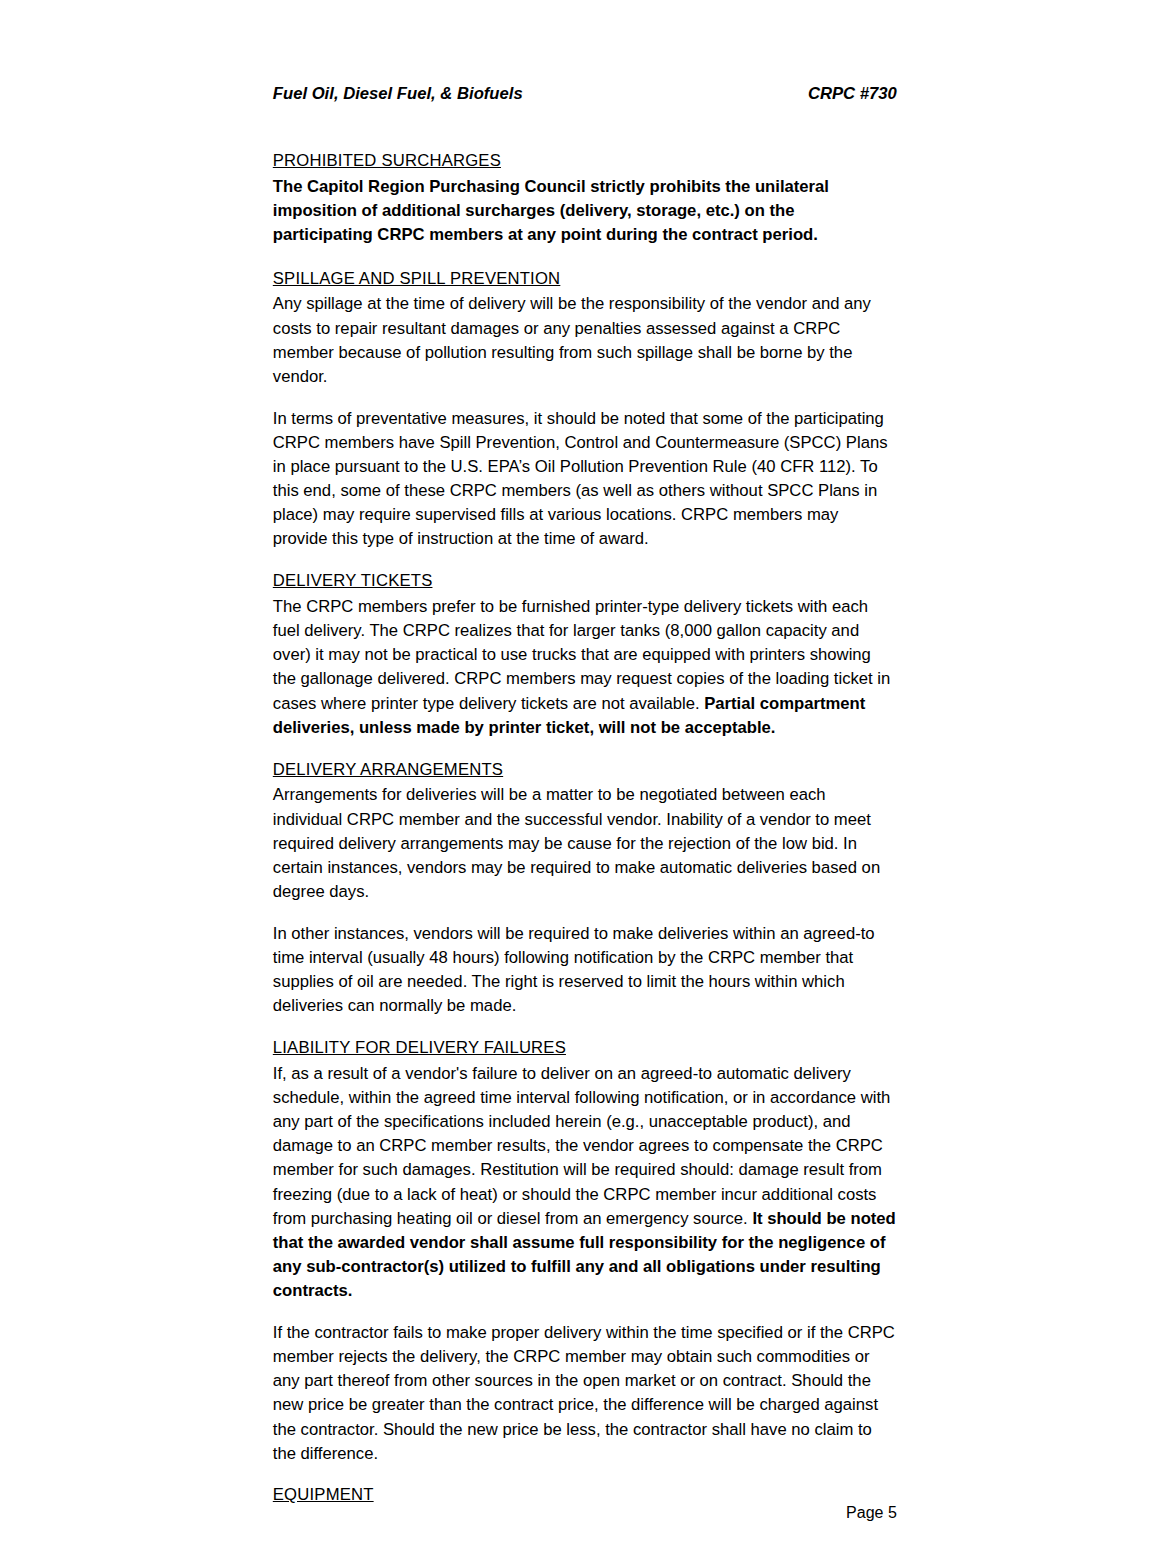Fuel Oil, Diesel Fuel, & Biofuels
CRPC #730
PROHIBITED SURCHARGES
The Capitol Region Purchasing Council strictly prohibits the unilateral imposition of additional surcharges (delivery, storage, etc.) on the participating CRPC members at any point during the contract period.
SPILLAGE AND SPILL PREVENTION
Any spillage at the time of delivery will be the responsibility of the vendor and any costs to repair resultant damages or any penalties assessed against a CRPC member because of pollution resulting from such spillage shall be borne by the vendor.
In terms of preventative measures, it should be noted that some of the participating CRPC members have Spill Prevention, Control and Countermeasure (SPCC) Plans in place pursuant to the U.S. EPA’s Oil Pollution Prevention Rule (40 CFR 112). To this end, some of these CRPC members (as well as others without SPCC Plans in place) may require supervised fills at various locations. CRPC members may provide this type of instruction at the time of award.
DELIVERY TICKETS
The CRPC members prefer to be furnished printer-type delivery tickets with each fuel delivery. The CRPC realizes that for larger tanks (8,000 gallon capacity and over) it may not be practical to use trucks that are equipped with printers showing the gallonage delivered. CRPC members may request copies of the loading ticket in cases where printer type delivery tickets are not available. Partial compartment deliveries, unless made by printer ticket, will not be acceptable.
DELIVERY ARRANGEMENTS
Arrangements for deliveries will be a matter to be negotiated between each individual CRPC member and the successful vendor. Inability of a vendor to meet required delivery arrangements may be cause for the rejection of the low bid. In certain instances, vendors may be required to make automatic deliveries based on degree days.
In other instances, vendors will be required to make deliveries within an agreed-to time interval (usually 48 hours) following notification by the CRPC member that supplies of oil are needed. The right is reserved to limit the hours within which deliveries can normally be made.
LIABILITY FOR DELIVERY FAILURES
If, as a result of a vendor's failure to deliver on an agreed-to automatic delivery schedule, within the agreed time interval following notification, or in accordance with any part of the specifications included herein (e.g., unacceptable product), and damage to an CRPC member results, the vendor agrees to compensate the CRPC member for such damages. Restitution will be required should: damage result from freezing (due to a lack of heat) or should the CRPC member incur additional costs from purchasing heating oil or diesel from an emergency source. It should be noted that the awarded vendor shall assume full responsibility for the negligence of any sub-contractor(s) utilized to fulfill any and all obligations under resulting contracts.
If the contractor fails to make proper delivery within the time specified or if the CRPC member rejects the delivery, the CRPC member may obtain such commodities or any part thereof from other sources in the open market or on contract. Should the new price be greater than the contract price, the difference will be charged against the contractor. Should the new price be less, the contractor shall have no claim to the difference.
EQUIPMENT
Page 5